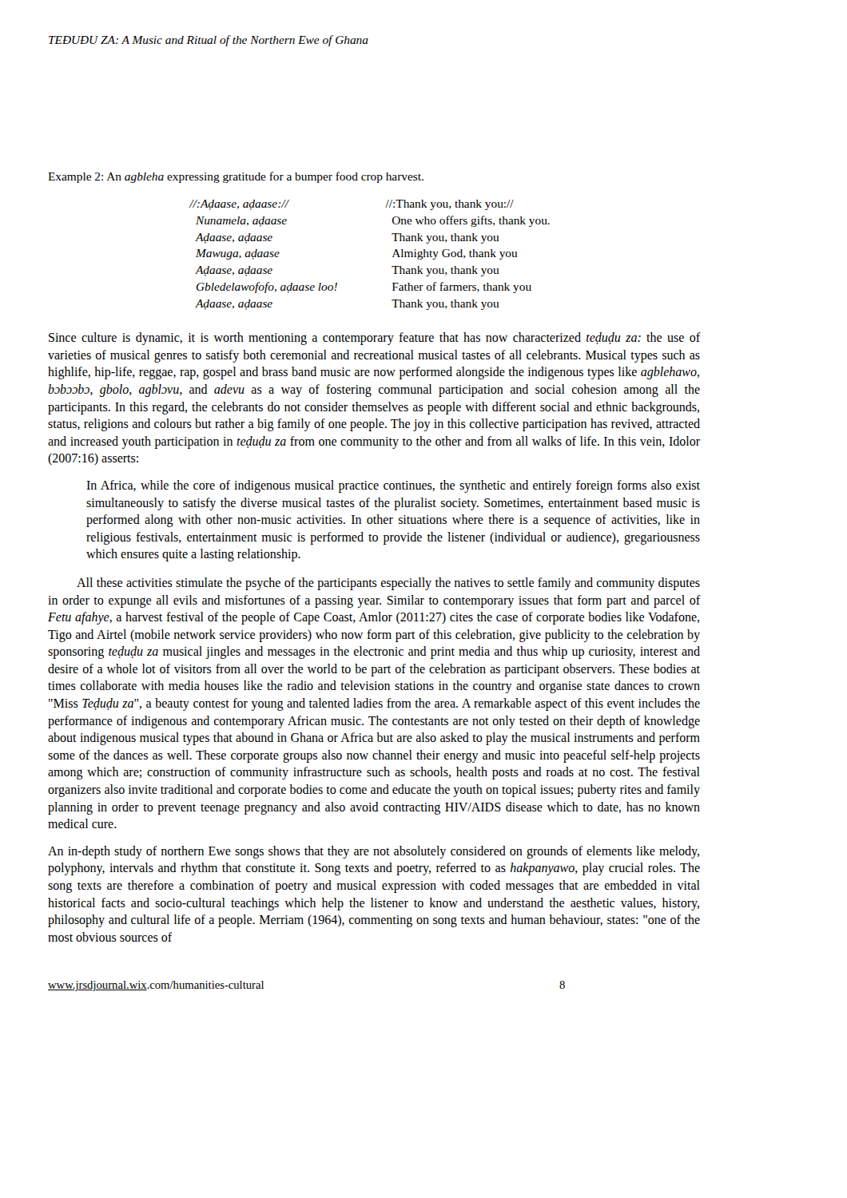TEĐUĐU ZA: A Music and Ritual of the Northern Ewe of Ghana
Example 2: An agbleha expressing gratitude for a bumper food crop harvest.
| //:Aḍaase, aḍaase:// | //:Thank you, thank you:// |
| Nunamela, aḍaase | One who offers gifts, thank you. |
| Aḍaase, aḍaase | Thank you, thank you |
| Mawuga, aḍaase | Almighty God, thank you |
| Aḍaase, aḍaase | Thank you, thank you |
| Gbledelawofofo, aḍaase loo! | Father of farmers, thank you |
| Aḍaase, aḍaase | Thank you, thank you |
Since culture is dynamic, it is worth mentioning a contemporary feature that has now characterized teḍuḍu za: the use of varieties of musical genres to satisfy both ceremonial and recreational musical tastes of all celebrants. Musical types such as highlife, hip-life, reggae, rap, gospel and brass band music are now performed alongside the indigenous types like agblehawo, bɔbɔɔbɔ, gbolo, agblɔvu, and adevu as a way of fostering communal participation and social cohesion among all the participants. In this regard, the celebrants do not consider themselves as people with different social and ethnic backgrounds, status, religions and colours but rather a big family of one people. The joy in this collective participation has revived, attracted and increased youth participation in teḍuḍu za from one community to the other and from all walks of life. In this vein, Idolor (2007:16) asserts:
In Africa, while the core of indigenous musical practice continues, the synthetic and entirely foreign forms also exist simultaneously to satisfy the diverse musical tastes of the pluralist society. Sometimes, entertainment based music is performed along with other non-music activities. In other situations where there is a sequence of activities, like in religious festivals, entertainment music is performed to provide the listener (individual or audience), gregariousness which ensures quite a lasting relationship.
All these activities stimulate the psyche of the participants especially the natives to settle family and community disputes in order to expunge all evils and misfortunes of a passing year. Similar to contemporary issues that form part and parcel of Fetu afahye, a harvest festival of the people of Cape Coast, Amlor (2011:27) cites the case of corporate bodies like Vodafone, Tigo and Airtel (mobile network service providers) who now form part of this celebration, give publicity to the celebration by sponsoring teḍuḍu za musical jingles and messages in the electronic and print media and thus whip up curiosity, interest and desire of a whole lot of visitors from all over the world to be part of the celebration as participant observers. These bodies at times collaborate with media houses like the radio and television stations in the country and organise state dances to crown "Miss Teḍuḍu za", a beauty contest for young and talented ladies from the area. A remarkable aspect of this event includes the performance of indigenous and contemporary African music. The contestants are not only tested on their depth of knowledge about indigenous musical types that abound in Ghana or Africa but are also asked to play the musical instruments and perform some of the dances as well. These corporate groups also now channel their energy and music into peaceful self-help projects among which are; construction of community infrastructure such as schools, health posts and roads at no cost. The festival organizers also invite traditional and corporate bodies to come and educate the youth on topical issues; puberty rites and family planning in order to prevent teenage pregnancy and also avoid contracting HIV/AIDS disease which to date, has no known medical cure.
An in-depth study of northern Ewe songs shows that they are not absolutely considered on grounds of elements like melody, polyphony, intervals and rhythm that constitute it. Song texts and poetry, referred to as hakpanyawo, play crucial roles. The song texts are therefore a combination of poetry and musical expression with coded messages that are embedded in vital historical facts and socio-cultural teachings which help the listener to know and understand the aesthetic values, history, philosophy and cultural life of a people. Merriam (1964), commenting on song texts and human behaviour, states: "one of the most obvious sources of
www.jrsdjournal.wix.com/humanities-cultural 8